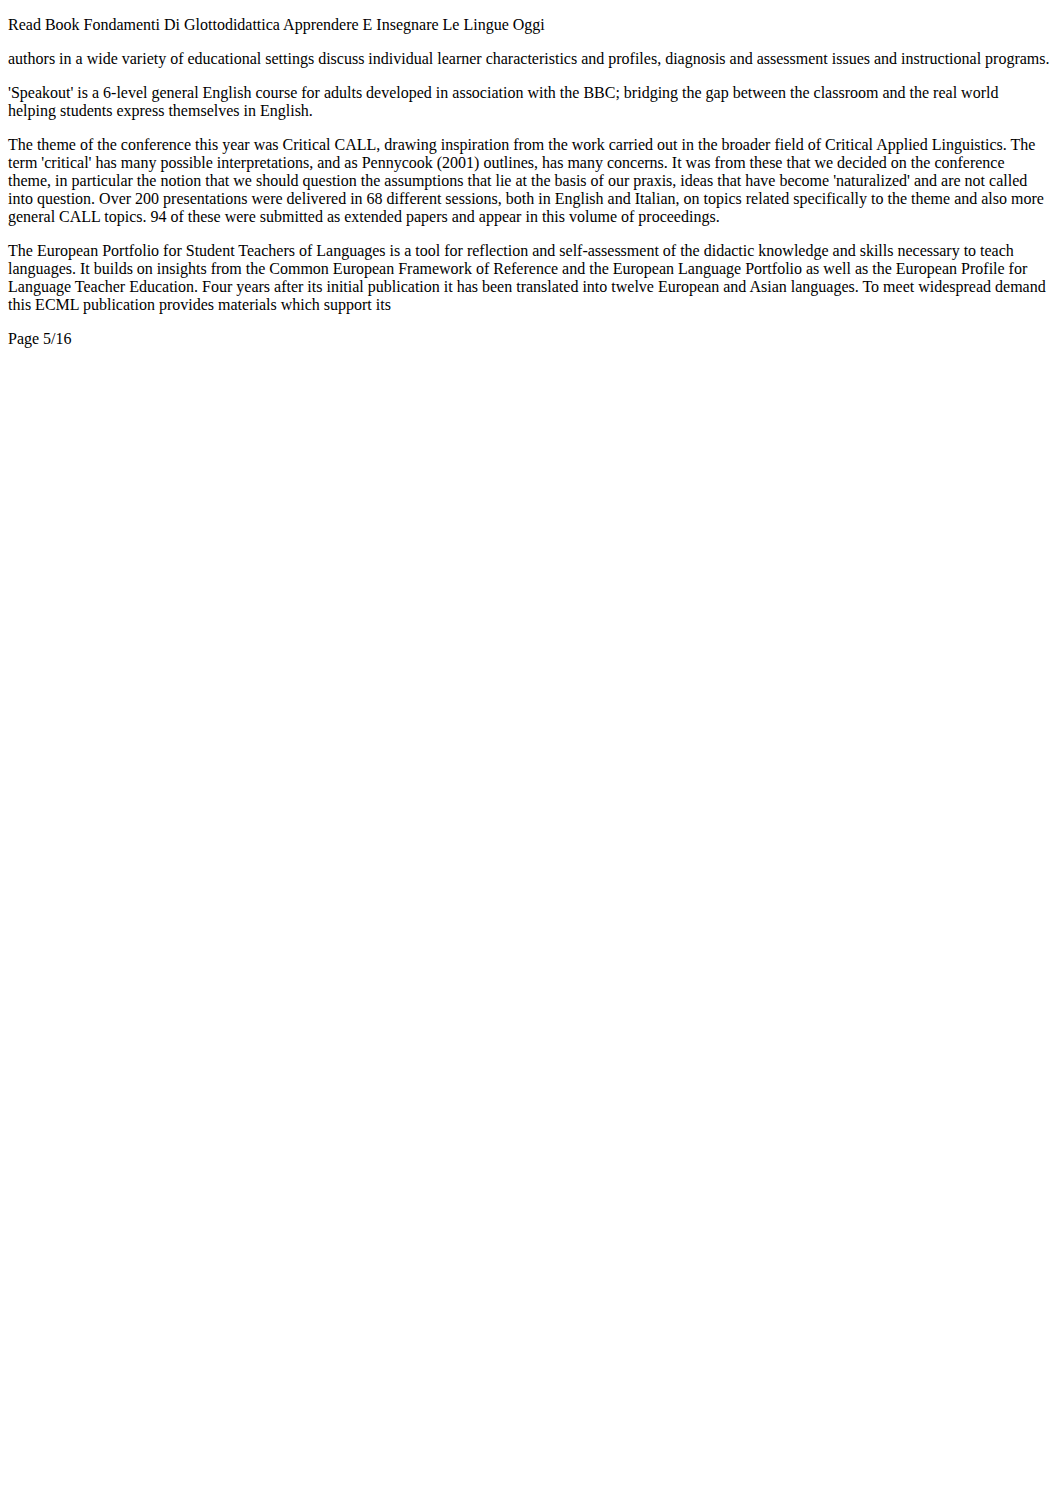Read Book Fondamenti Di Glottodidattica Apprendere E Insegnare Le Lingue Oggi
authors in a wide variety of educational settings discuss individual learner characteristics and profiles, diagnosis and assessment issues and instructional programs.
'Speakout' is a 6-level general English course for adults developed in association with the BBC; bridging the gap between the classroom and the real world helping students express themselves in English.
The theme of the conference this year was Critical CALL, drawing inspiration from the work carried out in the broader field of Critical Applied Linguistics. The term 'critical' has many possible interpretations, and as Pennycook (2001) outlines, has many concerns. It was from these that we decided on the conference theme, in particular the notion that we should question the assumptions that lie at the basis of our praxis, ideas that have become 'naturalized' and are not called into question. Over 200 presentations were delivered in 68 different sessions, both in English and Italian, on topics related specifically to the theme and also more general CALL topics. 94 of these were submitted as extended papers and appear in this volume of proceedings.
The European Portfolio for Student Teachers of Languages is a tool for reflection and self-assessment of the didactic knowledge and skills necessary to teach languages. It builds on insights from the Common European Framework of Reference and the European Language Portfolio as well as the European Profile for Language Teacher Education. Four years after its initial publication it has been translated into twelve European and Asian languages. To meet widespread demand this ECML publication provides materials which support its
Page 5/16